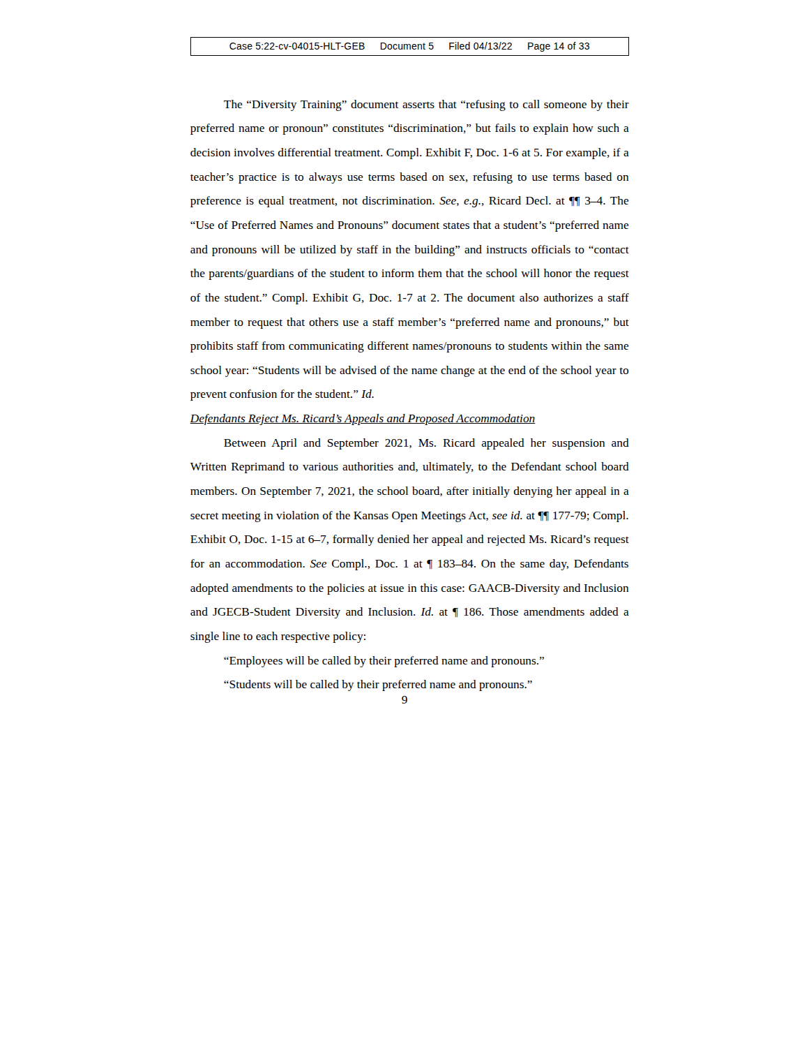Case 5:22-cv-04015-HLT-GEB Document 5 Filed 04/13/22 Page 14 of 33
The “Diversity Training” document asserts that “refusing to call someone by their preferred name or pronoun” constitutes “discrimination,” but fails to explain how such a decision involves differential treatment. Compl. Exhibit F, Doc. 1-6 at 5. For example, if a teacher’s practice is to always use terms based on sex, refusing to use terms based on preference is equal treatment, not discrimination. See, e.g., Ricard Decl. at ¶¶ 3–4. The “Use of Preferred Names and Pronouns” document states that a student’s “preferred name and pronouns will be utilized by staff in the building” and instructs officials to “contact the parents/guardians of the student to inform them that the school will honor the request of the student.” Compl. Exhibit G, Doc. 1-7 at 2. The document also authorizes a staff member to request that others use a staff member’s “preferred name and pronouns,” but prohibits staff from communicating different names/pronouns to students within the same school year: “Students will be advised of the name change at the end of the school year to prevent confusion for the student.” Id.
Defendants Reject Ms. Ricard’s Appeals and Proposed Accommodation
Between April and September 2021, Ms. Ricard appealed her suspension and Written Reprimand to various authorities and, ultimately, to the Defendant school board members. On September 7, 2021, the school board, after initially denying her appeal in a secret meeting in violation of the Kansas Open Meetings Act, see id. at ¶¶ 177-79; Compl. Exhibit O, Doc. 1-15 at 6–7, formally denied her appeal and rejected Ms. Ricard’s request for an accommodation. See Compl., Doc. 1 at ¶ 183–84. On the same day, Defendants adopted amendments to the policies at issue in this case: GAACB-Diversity and Inclusion and JGECB-Student Diversity and Inclusion. Id. at ¶ 186. Those amendments added a single line to each respective policy:
“Employees will be called by their preferred name and pronouns.”
“Students will be called by their preferred name and pronouns.”
9